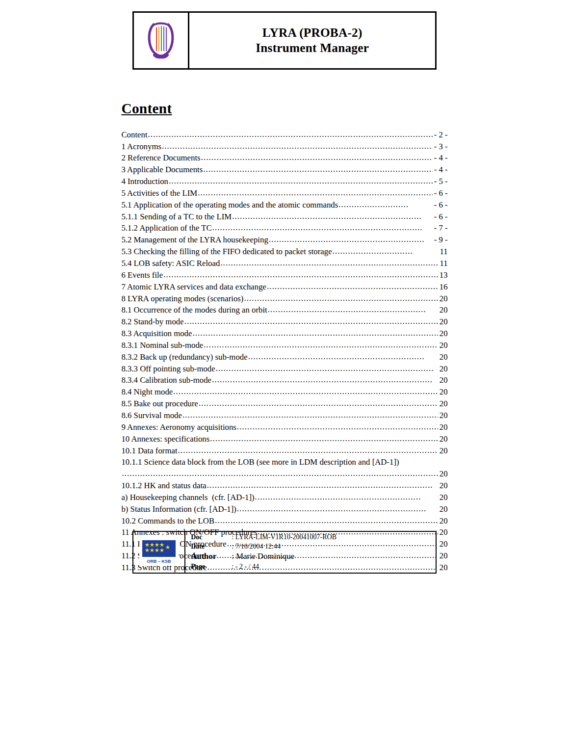LYRA (PROBA-2)
Instrument Manager
Content
Content .......................................................................................................................... - 2 -
1 Acronyms ..................................................................................................................... - 3 -
2 Reference Documents ................................................................................................. - 4 -
3 Applicable Documents ................................................................................................ - 4 -
4 Introduction .......................................................................................................... - 5 -
5 Activities of the LIM .................................................................................................. - 6 -
5.1 Application of the operating modes and the atomic commands ........................... - 6 -
5.1.1 Sending of a TC to the LIM ......................................................................... - 6 -
5.1.2 Application of the TC ................................................................................. - 7 -
5.2 Management of the LYRA housekeeping ............................................................ - 9 -
5.3 Checking the filling of the FIFO dedicated to packet storage ............................... 11
5.4 LOB safety: ASIC Reload ...................................................................................... 11
6 Events file ............................................................................................................. 13
7 Atomic LYRA services and data exchange .................................................................... 16
8 LYRA operating modes (scenarios) .............................................................................. 20
8.1 Occurrence of the modes during an orbit ............................................................. 20
8.2 Stand-by mode ..................................................................................................... 20
8.3 Acquisition mode ................................................................................................. 20
8.3.1 Nominal sub-mode .......................................................................................... 20
8.3.2 Back up (redundancy) sub-mode .................................................................... 20
8.3.3 Off pointing sub-mode .................................................................................... 20
8.3.4 Calibration sub-mode ..................................................................................... 20
8.4 Night mode .......................................................................................................... 20
8.5 Bake out procedure .............................................................................................. 20
8.6 Survival mode ..................................................................................................... 20
9 Annexes: Aeronomy acquisitions ................................................................................. 20
10 Annexes: specifications ............................................................................................. 20
10.1 Data format ....................................................................................................... 20
10.1.1 Science data block from the LOB (see more in LDM description and [AD-1])
............................................................................................................................. 20
10.1.2 HK and status data ....................................................................................... 20
a) Housekeeping channels (cfr. [AD-1]) ................................................................ 20
b) Status Information (cfr. [AD-1]) ......................................................................... 20
10.2 Commands to the LOB ....................................................................................... 20
11 Annexes : switch ON/OFF procedures ........................................................................ 20
11.1 First Switch ON procedure ................................................................................. 20
11.2 Switch on procedure ......................................................................................... 20
11.3 Switch off procedure ........................................................................................ 20
ORB – KSB
Doc: LYRA-LIM-V1R10-20041007-ROB
Date: 7/10/2004 12:44
Author: Marie Dominique
Page: - 2 - / 44